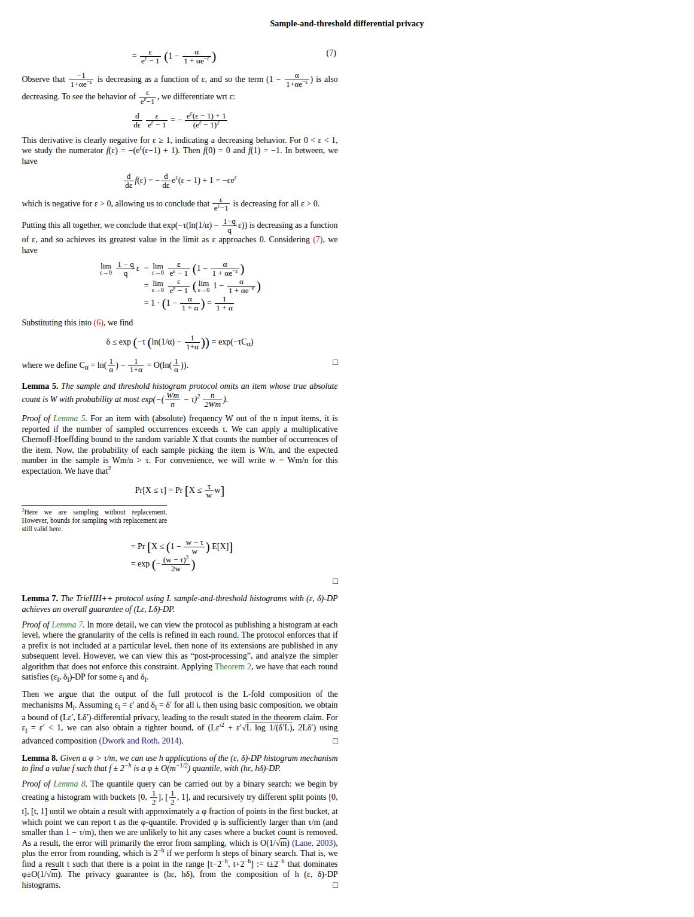Sample-and-threshold differential privacy
(7) = εeε − 1 (1 − α 1 + αe−ε)
Observe that −11+αe−ε is decreasing as a function of ε, and so the term (1 − α 1+αe−ε) is also decreasing. To see the behavior of εeε−1, we differentiate wrt ε:
ddε εeε − 1 = − eε(ε − 1) + 1(eε − 1)2
This derivative is clearly negative for ε ≥ 1, indicating a decreasing behavior. For 0 < ε < 1, we study the numerator f(ε) = −(eε(ε−1) + 1). Then f(0) = 0 and f(1) = −1. In between, we have
ddε f(ε) = −ddεeε(ε − 1) + 1 = −εeε
which is negative for ε > 0, allowing us to conclude that εeε−1 is decreasing for all ε > 0.
Putting this all together, we conclude that exp(−τ(ln(1/α) − 1−q qε)) is decreasing as a function of ε, and so achieves its greatest value in the limit as ε approaches 0. Considering (7), we have
lim ε→0 1 − q qε
= lim ε→0 εeε − 1 (1 − α 1 + αe−ε)
= lim ε→0 εeε − 1 (lim ε→0 1 − α 1 + αe−ε)
= 1 · (1 − α 1 + α) = 11 + α
Substituting this into (6), we find
δ ≤ exp (−τ (ln(1/α) − 11+α)) = exp(−τCα)
where we define Cα = ln(1 α) − 11+α = O(ln(1 α)). □
Lemma 5. The sample and threshold histogram protocol omits an item whose true absolute count is W with probability at most exp(−(Wm n − τ)2 n 2Wm).
Proof of Lemma 5. For an item with (absolute) frequency W out of the n input items, it is reported if the number of sampled occurrences exceeds τ. We can apply a multiplicative Chernoff-Hoeffding bound to the random variable X that counts the number of occurrences of the item. Now, the probability of each sample picking the item is W/n, and the expected number in the sample is Wm/n > τ. For convenience, we will write w = Wm/n for this expectation. We have that2
Pr[X ≤ τ] = Pr [X ≤ τww]
2Here we are sampling without replacement. However, bounds for sampling with replacement are still valid here.
= Pr [X ≤ (1 − w − τ w) E[X]]
= exp (−(w − τ)22w)
□
Lemma 7. The TrieHH++ protocol using L sample-and-threshold histograms with (ε, δ)-DP achieves an overall guarantee of (Lε, Lδ)-DP.
Proof of Lemma 7. In more detail, we can view the protocol as publishing a histogram at each level, where the granularity of the cells is refined in each round. The protocol enforces that if a prefix is not included at a particular level, then none of its extensions are published in any subsequent level. However, we can view this as “post-processing”, and analyze the simpler algorithm that does not enforce this constraint. Applying Theorem 2, we have that each round satisfies (εi, δi)-DP for some εi and δi.
Then we argue that the output of the full protocol is the L-fold composition of the mechanisms Mi. Assuming εi = ε′ and δi = δ′ for all i, then using basic composition, we obtain a bound of (Lε′, Lδ′)-differential privacy, leading to the result stated in the theorem claim. For εi = ε′ < 1, we can also obtain a tighter bound, of (Lε′2 + ε′√L log 1/(δ′L), 2Lδ′) using advanced composition (Dwork and Roth, 2014). □
Lemma 8. Given a φ > τ/m, we can use h applications of the (ε, δ)-DP histogram mechanism to find a value f such that f ± 2−h is a φ ± O(m−1/2) quantile, with (hε, hδ)-DP.
Proof of Lemma 8. The quantile query can be carried out by a binary search: we begin by creating a histogram with buckets [0, 12], [12, 1], and recursively try different split points [0, t], [t, 1] until we obtain a result with approximately a φ fraction of points in the first bucket, at which point we can report t as the φ-quantile. Provided φ is sufficiently larger than τ/m (and smaller than 1 − τ/m), then we are unlikely to hit any cases where a bucket count is removed. As a result, the error will primarily the error from sampling, which is O(1/√m) (Lane, 2003), plus the error from rounding, which is 2−h if we perform h steps of binary search. That is, we find a result t such that there is a point in the range [t−2−h, t+2−h] := t±2−h that dominates φ±O(1/√m). The privacy guarantee is (hε, hδ), from the composition of h (ε, δ)-DP histograms. □